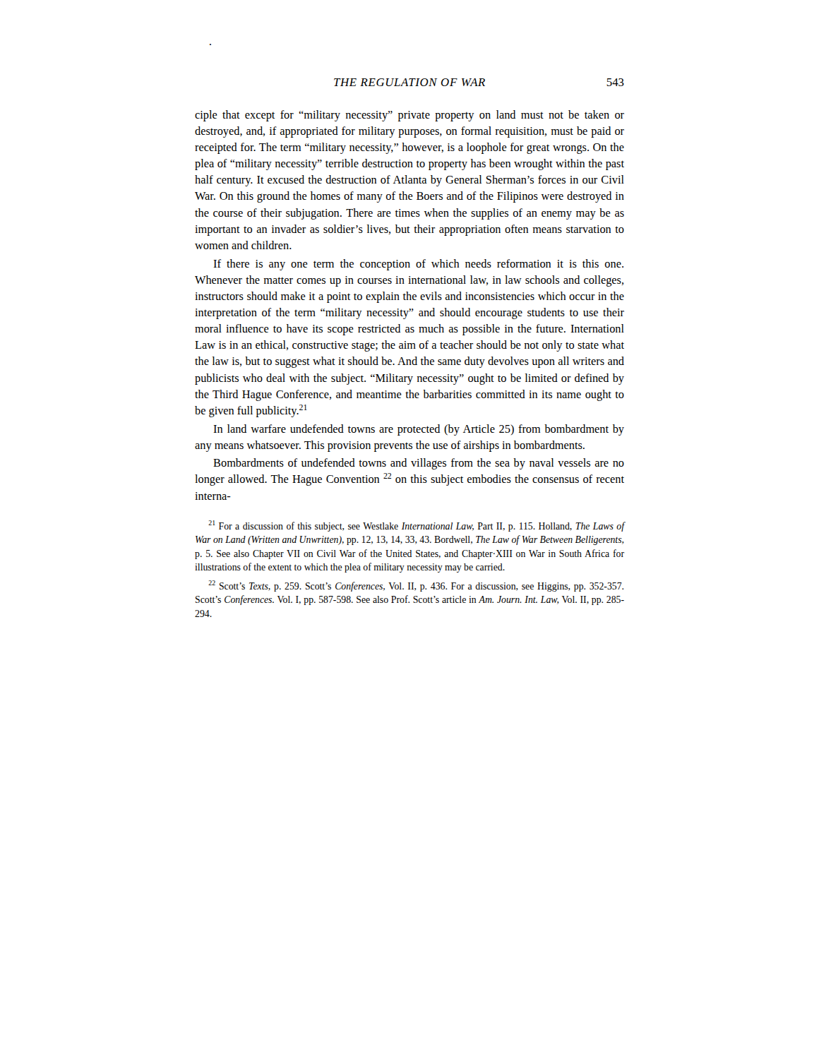·
THE REGULATION OF WAR 543
ciple that except for “military necessity” private property on land must not be taken or destroyed, and, if appropriated for military purposes, on formal requisition, must be paid or receipted for. The term “military necessity,” however, is a loophole for great wrongs. On the plea of “military necessity” terrible destruction to property has been wrought within the past half century. It excused the destruction of Atlanta by General Sherman’s forces in our Civil War. On this ground the homes of many of the Boers and of the Filipinos were destroyed in the course of their subjugation. There are times when the supplies of an enemy may be as important to an invader as soldier’s lives, but their appropriation often means starvation to women and children.
If there is any one term the conception of which needs reformation it is this one. Whenever the matter comes up in courses in international law, in law schools and colleges, instructors should make it a point to explain the evils and inconsistencies which occur in the interpretation of the term “military necessity” and should encourage students to use their moral influence to have its scope restricted as much as possible in the future. Internationl Law is in an ethical, constructive stage; the aim of a teacher should be not only to state what the law is, but to suggest what it should be. And the same duty devolves upon all writers and publicists who deal with the subject. “Military necessity” ought to be limited or defined by the Third Hague Conference, and meantime the barbarities committed in its name ought to be given full publicity.21
In land warfare undefended towns are protected (by Article 25) from bombardment by any means whatsoever. This provision prevents the use of airships in bombardments.
Bombardments of undefended towns and villages from the sea by naval vessels are no longer allowed. The Hague Convention 22 on this subject embodies the consensus of recent interna-
21 For a discussion of this subject, see Westlake International Law, Part II, p. 115. Holland, The Laws of War on Land (Written and Unwritten), pp. 12, 13, 14, 33, 43. Bordwell, The Law of War Between Belligerents, p. 5. See also Chapter VII on Civil War of the United States, and Chapter·XIII on War in South Africa for illustrations of the extent to which the plea of military necessity may be carried.
22 Scott’s Texts, p. 259. Scott’s Conferences, Vol. II, p. 436. For a discussion, see Higgins, pp. 352-357. Scott’s Conferences. Vol. I, pp. 587-598. See also Prof. Scott’s article in Am. Journ. Int. Law, Vol. II, pp. 285-294.